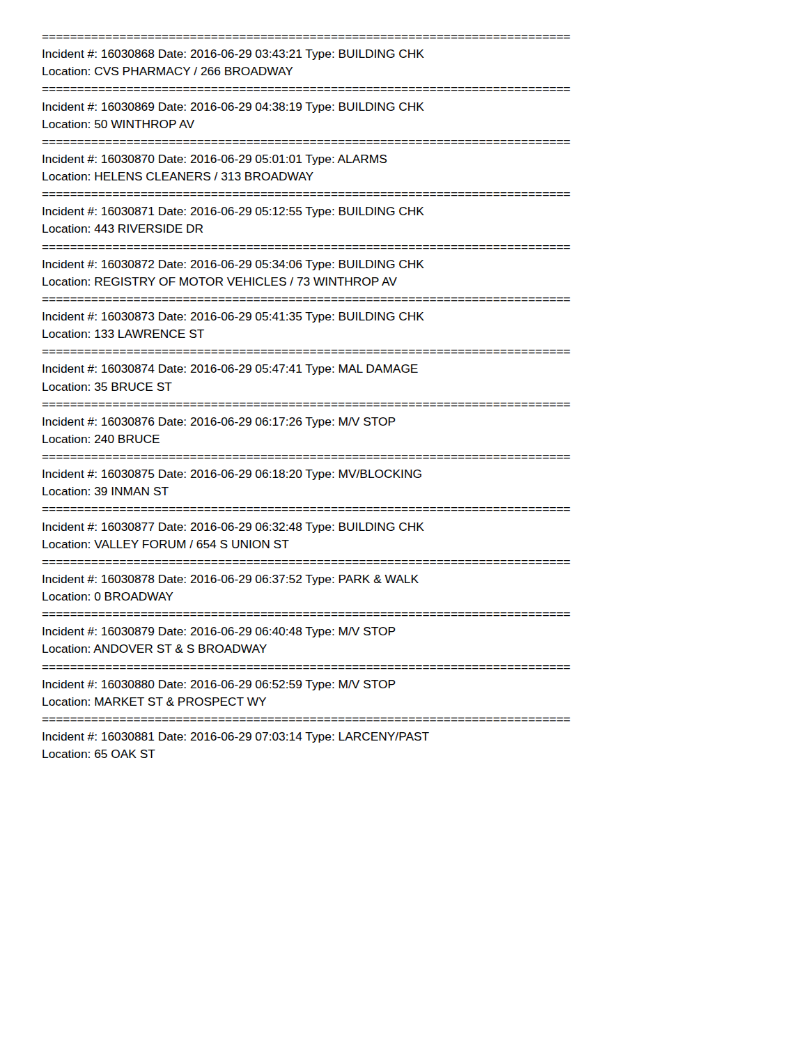===========================================================================
Incident #: 16030868 Date: 2016-06-29 03:43:21 Type: BUILDING CHK
Location: CVS PHARMACY / 266 BROADWAY
===========================================================================
Incident #: 16030869 Date: 2016-06-29 04:38:19 Type: BUILDING CHK
Location: 50 WINTHROP AV
===========================================================================
Incident #: 16030870 Date: 2016-06-29 05:01:01 Type: ALARMS
Location: HELENS CLEANERS / 313 BROADWAY
===========================================================================
Incident #: 16030871 Date: 2016-06-29 05:12:55 Type: BUILDING CHK
Location: 443 RIVERSIDE DR
===========================================================================
Incident #: 16030872 Date: 2016-06-29 05:34:06 Type: BUILDING CHK
Location: REGISTRY OF MOTOR VEHICLES / 73 WINTHROP AV
===========================================================================
Incident #: 16030873 Date: 2016-06-29 05:41:35 Type: BUILDING CHK
Location: 133 LAWRENCE ST
===========================================================================
Incident #: 16030874 Date: 2016-06-29 05:47:41 Type: MAL DAMAGE
Location: 35 BRUCE ST
===========================================================================
Incident #: 16030876 Date: 2016-06-29 06:17:26 Type: M/V STOP
Location: 240 BRUCE
===========================================================================
Incident #: 16030875 Date: 2016-06-29 06:18:20 Type: MV/BLOCKING
Location: 39 INMAN ST
===========================================================================
Incident #: 16030877 Date: 2016-06-29 06:32:48 Type: BUILDING CHK
Location: VALLEY FORUM / 654 S UNION ST
===========================================================================
Incident #: 16030878 Date: 2016-06-29 06:37:52 Type: PARK & WALK
Location: 0 BROADWAY
===========================================================================
Incident #: 16030879 Date: 2016-06-29 06:40:48 Type: M/V STOP
Location: ANDOVER ST & S BROADWAY
===========================================================================
Incident #: 16030880 Date: 2016-06-29 06:52:59 Type: M/V STOP
Location: MARKET ST & PROSPECT WY
===========================================================================
Incident #: 16030881 Date: 2016-06-29 07:03:14 Type: LARCENY/PAST
Location: 65 OAK ST